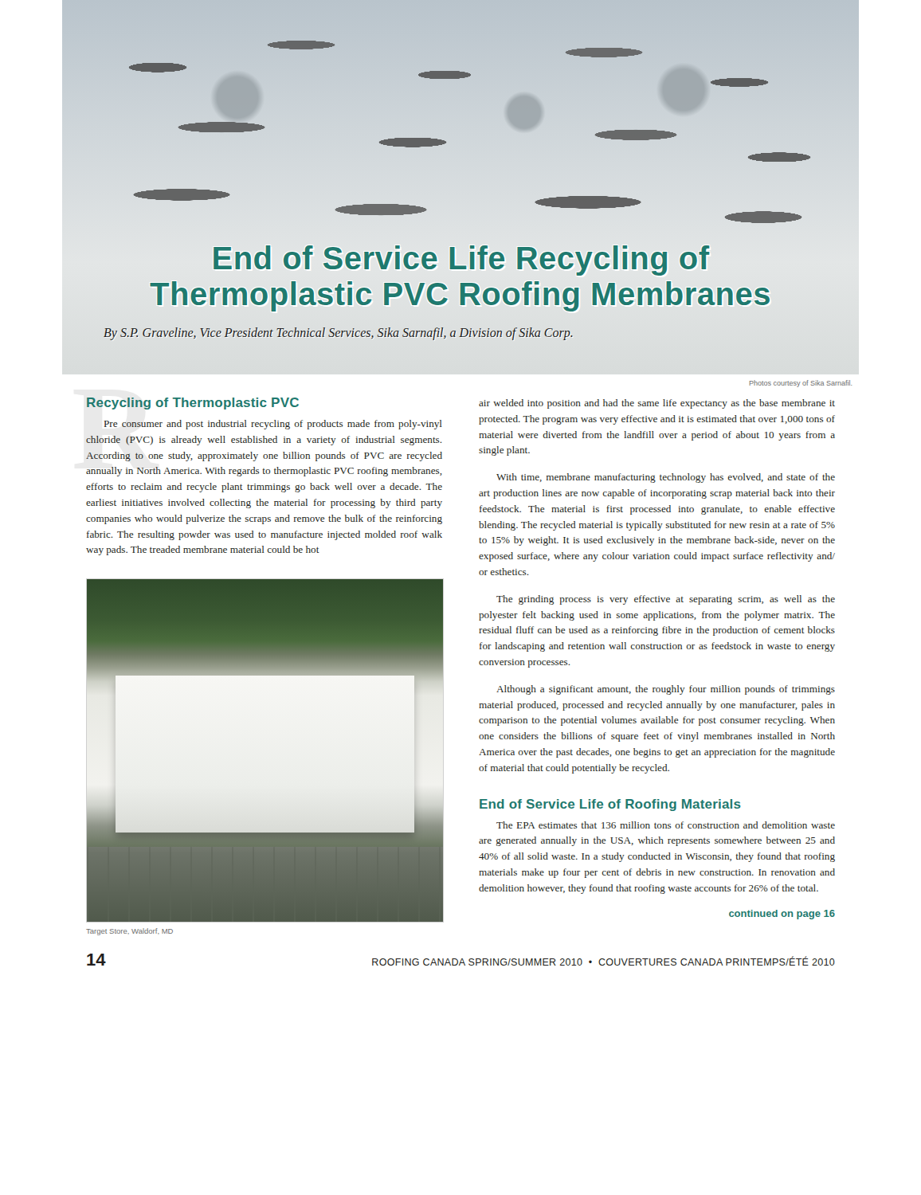End of Service Life Recycling of
Thermoplastic PVC Roofing Membranes
By S.P. Graveline, Vice President Technical Services, Sika Sarnafil, a Division of Sika Corp.
Photos courtesy of Sika Sarnafil.
R
Recycling of Thermoplastic PVC
Pre consumer and post industrial recycling of products made from poly-vinyl chloride (PVC) is already well established in a variety of industrial segments. According to one study, approximately one billion pounds of PVC are recycled annually in North America. With regards to thermoplastic PVC roofing membranes, efforts to reclaim and recycle plant trimmings go back well over a decade. The earliest initiatives involved collecting the material for processing by third party companies who would pulverize the scraps and remove the bulk of the reinforcing fabric. The resulting powder was used to manufacture injected molded roof walk way pads. The treaded membrane material could be hot
Target Store, Waldorf, MD
air welded into position and had the same life expectancy as the base membrane it protected. The program was very effective and it is estimated that over 1,000 tons of material were diverted from the landfill over a period of about 10 years from a single plant.
With time, membrane manufacturing technology has evolved, and state of the art production lines are now capable of incorporating scrap material back into their feedstock. The material is first processed into granulate, to enable effective blending. The recycled material is typically substituted for new resin at a rate of 5% to 15% by weight. It is used exclusively in the membrane back-side, never on the exposed surface, where any colour variation could impact surface reflectivity and/ or esthetics.
The grinding process is very effective at separating scrim, as well as the polyester felt backing used in some applications, from the polymer matrix. The residual fluff can be used as a reinforcing fibre in the production of cement blocks for landscaping and retention wall construction or as feedstock in waste to energy conversion processes.
Although a significant amount, the roughly four million pounds of trimmings material produced, processed and recycled annually by one manufacturer, pales in comparison to the potential volumes available for post consumer recycling. When one considers the billions of square feet of vinyl membranes installed in North America over the past decades, one begins to get an appreciation for the magnitude of material that could potentially be recycled.
End of Service Life of Roofing Materials
The EPA estimates that 136 million tons of construction and demolition waste are generated annually in the USA, which represents somewhere between 25 and 40% of all solid waste. In a study conducted in Wisconsin, they found that roofing materials make up four per cent of debris in new construction. In renovation and demolition however, they found that roofing waste accounts for 26% of the total.
continued on page 16
14
ROOFING CANADA SPRING/SUMMER 2010 • COUVERTURES CANADA PRINTEMPS/ÉTÉ 2010